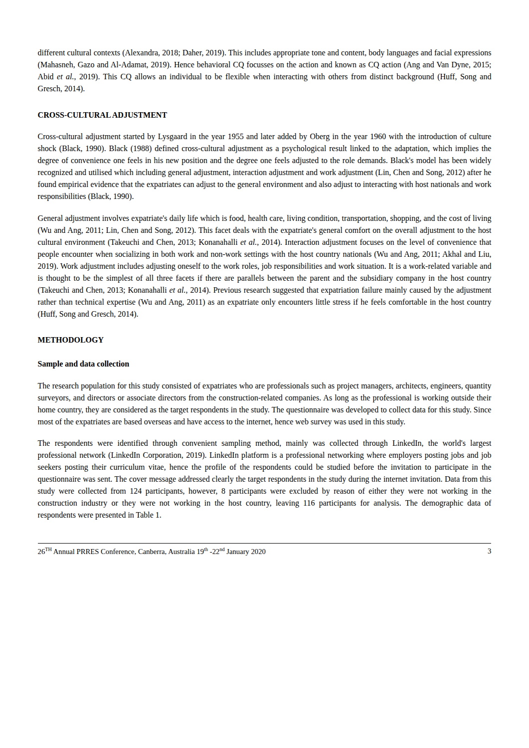different cultural contexts (Alexandra, 2018; Daher, 2019). This includes appropriate tone and content, body languages and facial expressions (Mahasneh, Gazo and Al-Adamat, 2019). Hence behavioral CQ focusses on the action and known as CQ action (Ang and Van Dyne, 2015; Abid et al., 2019). This CQ allows an individual to be flexible when interacting with others from distinct background (Huff, Song and Gresch, 2014).
Cross-Cultural Adjustment
Cross-cultural adjustment started by Lysgaard in the year 1955 and later added by Oberg in the year 1960 with the introduction of culture shock (Black, 1990). Black (1988) defined cross-cultural adjustment as a psychological result linked to the adaptation, which implies the degree of convenience one feels in his new position and the degree one feels adjusted to the role demands. Black's model has been widely recognized and utilised which including general adjustment, interaction adjustment and work adjustment (Lin, Chen and Song, 2012) after he found empirical evidence that the expatriates can adjust to the general environment and also adjust to interacting with host nationals and work responsibilities (Black, 1990).
General adjustment involves expatriate's daily life which is food, health care, living condition, transportation, shopping, and the cost of living (Wu and Ang, 2011; Lin, Chen and Song, 2012). This facet deals with the expatriate's general comfort on the overall adjustment to the host cultural environment (Takeuchi and Chen, 2013; Konanahalli et al., 2014). Interaction adjustment focuses on the level of convenience that people encounter when socializing in both work and non-work settings with the host country nationals (Wu and Ang, 2011; Akhal and Liu, 2019). Work adjustment includes adjusting oneself to the work roles, job responsibilities and work situation. It is a work-related variable and is thought to be the simplest of all three facets if there are parallels between the parent and the subsidiary company in the host country (Takeuchi and Chen, 2013; Konanahalli et al., 2014). Previous research suggested that expatriation failure mainly caused by the adjustment rather than technical expertise (Wu and Ang, 2011) as an expatriate only encounters little stress if he feels comfortable in the host country (Huff, Song and Gresch, 2014).
Methodology
Sample and data collection
The research population for this study consisted of expatriates who are professionals such as project managers, architects, engineers, quantity surveyors, and directors or associate directors from the construction-related companies. As long as the professional is working outside their home country, they are considered as the target respondents in the study. The questionnaire was developed to collect data for this study. Since most of the expatriates are based overseas and have access to the internet, hence web survey was used in this study.
The respondents were identified through convenient sampling method, mainly was collected through LinkedIn, the world's largest professional network (LinkedIn Corporation, 2019). LinkedIn platform is a professional networking where employers posting jobs and job seekers posting their curriculum vitae, hence the profile of the respondents could be studied before the invitation to participate in the questionnaire was sent. The cover message addressed clearly the target respondents in the study during the internet invitation. Data from this study were collected from 124 participants, however, 8 participants were excluded by reason of either they were not working in the construction industry or they were not working in the host country, leaving 116 participants for analysis. The demographic data of respondents were presented in Table 1.
26TH Annual PRRES Conference, Canberra, Australia 19th -22nd January 2020 3